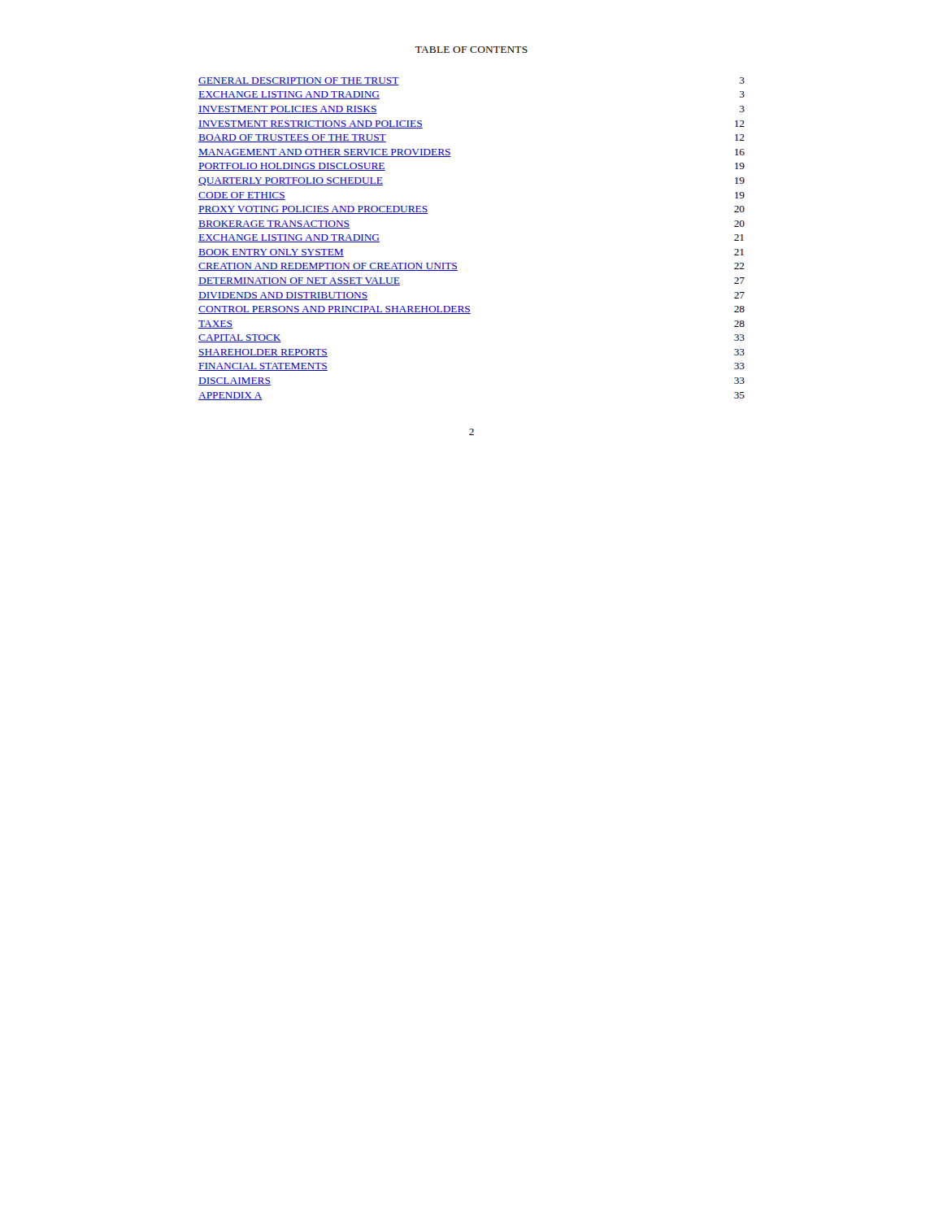TABLE OF CONTENTS
| GENERAL DESCRIPTION OF THE TRUST | 3 |
| EXCHANGE LISTING AND TRADING | 3 |
| INVESTMENT POLICIES AND RISKS | 3 |
| INVESTMENT RESTRICTIONS AND POLICIES | 12 |
| BOARD OF TRUSTEES OF THE TRUST | 12 |
| MANAGEMENT AND OTHER SERVICE PROVIDERS | 16 |
| PORTFOLIO HOLDINGS DISCLOSURE | 19 |
| QUARTERLY PORTFOLIO SCHEDULE | 19 |
| CODE OF ETHICS | 19 |
| PROXY VOTING POLICIES AND PROCEDURES | 20 |
| BROKERAGE TRANSACTIONS | 20 |
| EXCHANGE LISTING AND TRADING | 21 |
| BOOK ENTRY ONLY SYSTEM | 21 |
| CREATION AND REDEMPTION OF CREATION UNITS | 22 |
| DETERMINATION OF NET ASSET VALUE | 27 |
| DIVIDENDS AND DISTRIBUTIONS | 27 |
| CONTROL PERSONS AND PRINCIPAL SHAREHOLDERS | 28 |
| TAXES | 28 |
| CAPITAL STOCK | 33 |
| SHAREHOLDER REPORTS | 33 |
| FINANCIAL STATEMENTS | 33 |
| DISCLAIMERS | 33 |
| APPENDIX A | 35 |
2